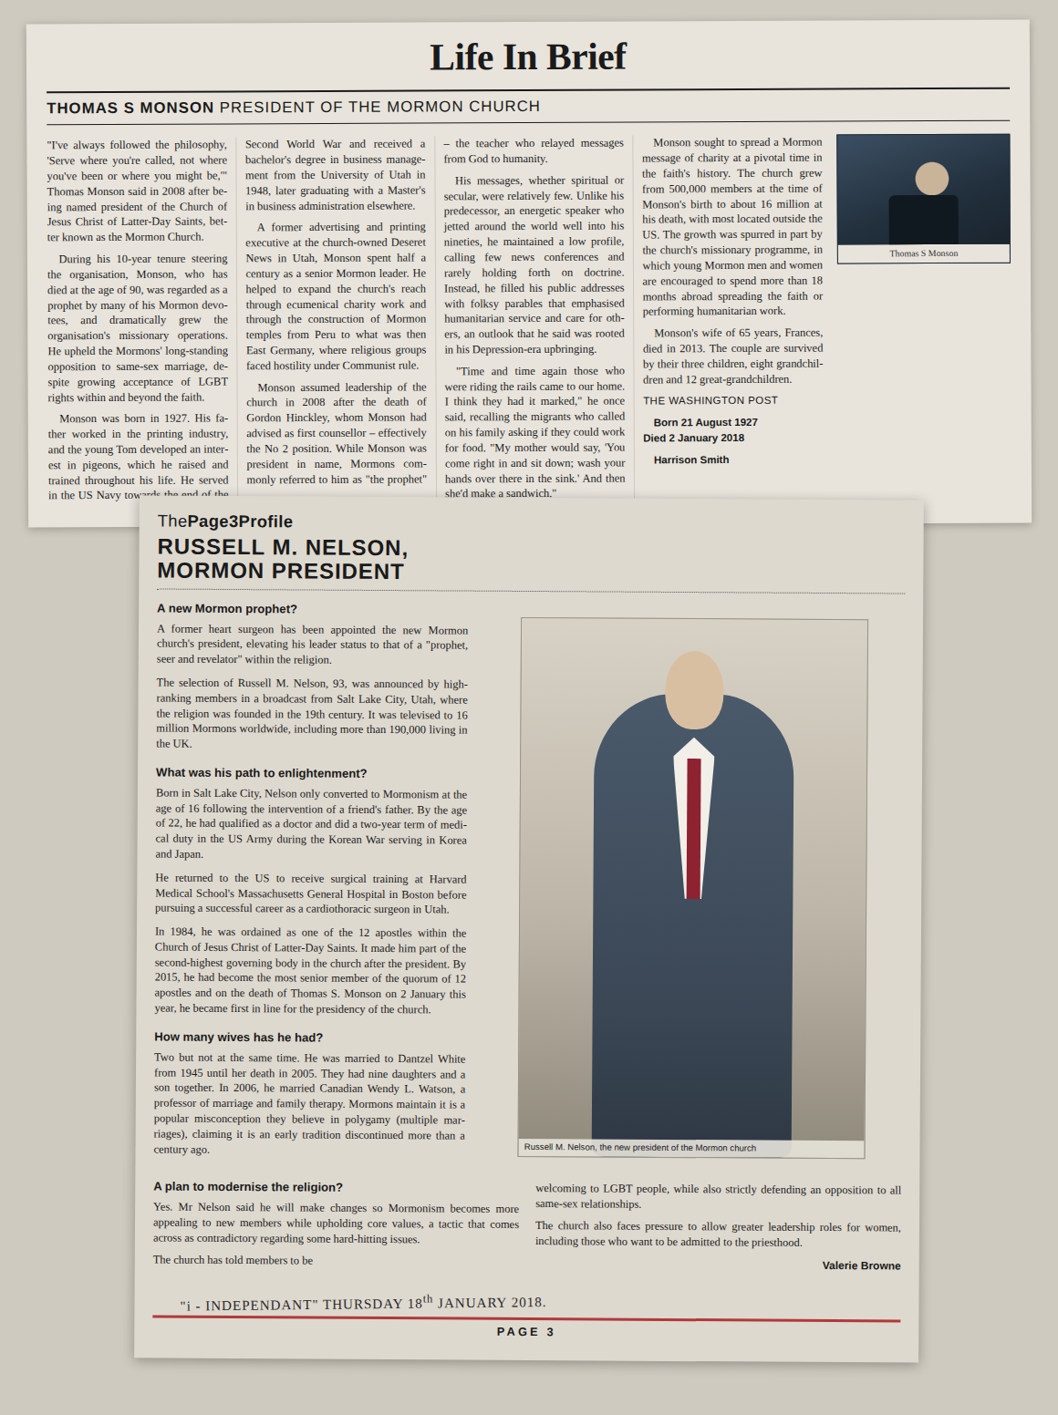Life In Brief
THOMAS S MONSON PRESIDENT OF THE MORMON CHURCH
Thomas S Monson
"I've always followed the philosophy, 'Serve where you're called, not where you've been or where you might be,'" Thomas Monson said in 2008 after being named president of the Church of Jesus Christ of Latter-Day Saints, better known as the Mormon Church.
During his 10-year tenure steering the organisation, Monson, who has died at the age of 90, was regarded as a prophet by many of his Mormon devotees, and dramatically grew the organisation's missionary operations. He upheld the Mormons' long-standing opposition to same-sex marriage, despite growing acceptance of LGBT rights within and beyond the faith.
Monson was born in 1927. His father worked in the printing industry, and the young Tom developed an interest in pigeons, which he raised and trained throughout his life. He served in the US Navy towards the end of the Second World War and received a bachelor's degree in business management from the University of Utah in 1948, later graduating with a Master's in business administration elsewhere.
A former advertising and printing executive at the church-owned Deseret News in Utah, Monson spent half a century as a senior Mormon leader. He helped to expand the church's reach through ecumenical charity work and through the construction of Mormon temples from Peru to what was then East Germany, where religious groups faced hostility under Communist rule.
Monson assumed leadership of the church in 2008 after the death of Gordon Hinckley, whom Monson had advised as first counsellor – effectively the No 2 position. While Monson was president in name, Mormons commonly referred to him as "the prophet" – the teacher who relayed messages from God to humanity.
His messages, whether spiritual or secular, were relatively few. Unlike his predecessor, an energetic speaker who jetted around the world well into his nineties, he maintained a low profile, calling few news conferences and rarely holding forth on doctrine. Instead, he filled his public addresses with folksy parables that emphasised humanitarian service and care for others, an outlook that he said was rooted in his Depression-era upbringing.
"Time and time again those who were riding the rails came to our home. I think they had it marked," he once said, recalling the migrants who called on his family asking if they could work for food. "My mother would say, 'You come right in and sit down; wash your hands over there in the sink.' And then she'd make a sandwich."
Monson sought to spread a Mormon message of charity at a pivotal time in the faith's history. The church grew from 500,000 members at the time of Monson's birth to about 16 million at his death, with most located outside the US. The growth was spurred in part by the church's missionary programme, in which young Mormon men and women are encouraged to spend more than 18 months abroad spreading the faith or performing humanitarian work.
Monson's wife of 65 years, Frances, died in 2013. The couple are survived by their three children, eight grandchildren and 12 great-grandchildren.
THE WASHINGTON POST
Born 21 August 1927
Died 2 January 2018
Harrison Smith
The Page3Profile
Russell M. Nelson,
Mormon President
A new Mormon prophet?
A former heart surgeon has been appointed the new Mormon church's president, elevating his leader status to that of a "prophet, seer and revelator" within the religion.
The selection of Russell M. Nelson, 93, was announced by high-ranking members in a broadcast from Salt Lake City, Utah, where the religion was founded in the 19th century. It was televised to 16 million Mormons worldwide, including more than 190,000 living in the UK.
What was his path to enlightenment?
Born in Salt Lake City, Nelson only converted to Mormonism at the age of 16 following the intervention of a friend's father. By the age of 22, he had qualified as a doctor and did a two-year term of medical duty in the US Army during the Korean War serving in Korea and Japan.
He returned to the US to receive surgical training at Harvard Medical School's Massachusetts General Hospital in Boston before pursuing a successful career as a cardiothoracic surgeon in Utah.
In 1984, he was ordained as one of the 12 apostles within the Church of Jesus Christ of Latter-Day Saints. It made him part of the second-highest governing body in the church after the president. By 2015, he had become the most senior member of the quorum of 12 apostles and on the death of Thomas S. Monson on 2 January this year, he became first in line for the presidency of the church.
How many wives has he had?
Two but not at the same time. He was married to Dantzel White from 1945 until her death in 2005. They had nine daughters and a son together. In 2006, he married Canadian Wendy L. Watson, a professor of marriage and family therapy. Mormons maintain it is a popular misconception they believe in polygamy (multiple marriages), claiming it is an early tradition discontinued more than a century ago.
Russell M. Nelson, the new president of the Mormon church
A plan to modernise the religion?
Yes. Mr Nelson said he will make changes so Mormonism becomes more appealing to new members while upholding core values, a tactic that comes across as contradictory regarding some hard-hitting issues.
The church has told members to be
welcoming to LGBT people, while also strictly defending an opposition to all same-sex relationships.
The church also faces pressure to allow greater leadership roles for women, including those who want to be admitted to the priesthood.
Valerie Browne
"i - INDEPENDANT" THURSDAY 18th JANUARY 2018.
PAGE 3